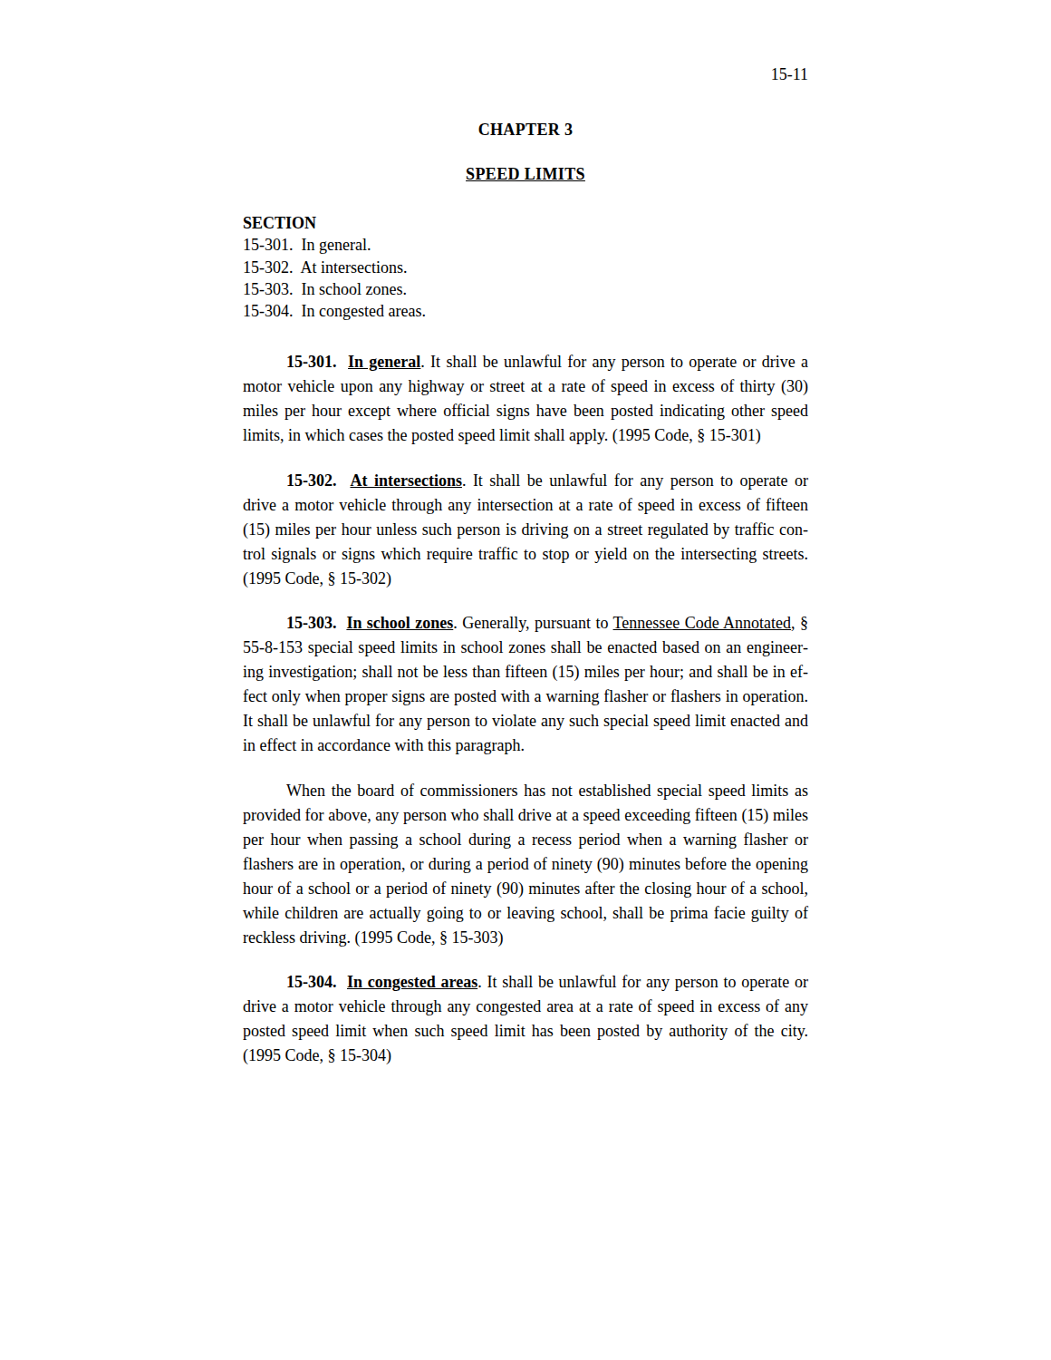15-11
CHAPTER 3
SPEED LIMITS
SECTION
15-301. In general.
15-302. At intersections.
15-303. In school zones.
15-304. In congested areas.
15-301. In general. It shall be unlawful for any person to operate or drive a motor vehicle upon any highway or street at a rate of speed in excess of thirty (30) miles per hour except where official signs have been posted indicating other speed limits, in which cases the posted speed limit shall apply. (1995 Code, § 15-301)
15-302. At intersections. It shall be unlawful for any person to operate or drive a motor vehicle through any intersection at a rate of speed in excess of fifteen (15) miles per hour unless such person is driving on a street regulated by traffic control signals or signs which require traffic to stop or yield on the intersecting streets. (1995 Code, § 15-302)
15-303. In school zones. Generally, pursuant to Tennessee Code Annotated, § 55-8-153 special speed limits in school zones shall be enacted based on an engineering investigation; shall not be less than fifteen (15) miles per hour; and shall be in effect only when proper signs are posted with a warning flasher or flashers in operation. It shall be unlawful for any person to violate any such special speed limit enacted and in effect in accordance with this paragraph.
When the board of commissioners has not established special speed limits as provided for above, any person who shall drive at a speed exceeding fifteen (15) miles per hour when passing a school during a recess period when a warning flasher or flashers are in operation, or during a period of ninety (90) minutes before the opening hour of a school or a period of ninety (90) minutes after the closing hour of a school, while children are actually going to or leaving school, shall be prima facie guilty of reckless driving. (1995 Code, § 15-303)
15-304. In congested areas. It shall be unlawful for any person to operate or drive a motor vehicle through any congested area at a rate of speed in excess of any posted speed limit when such speed limit has been posted by authority of the city. (1995 Code, § 15-304)